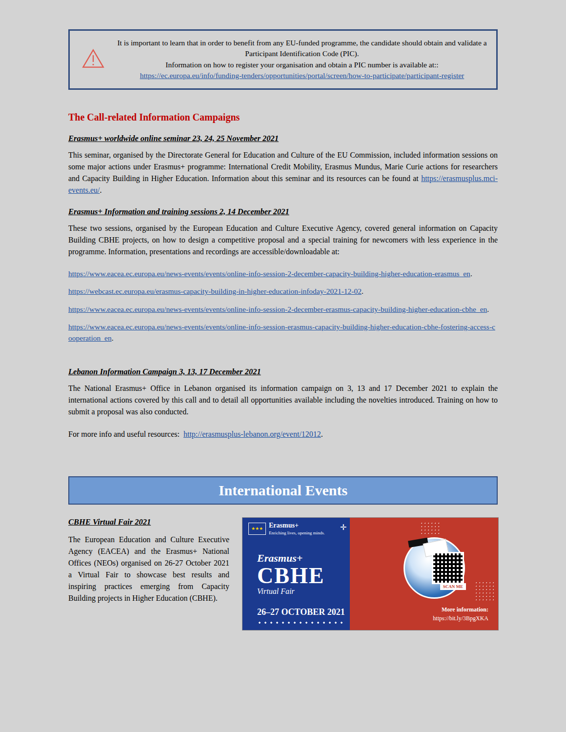It is important to learn that in order to benefit from any EU-funded programme, the candidate should obtain and validate a Participant Identification Code (PIC).
Information on how to register your organisation and obtain a PIC number is available at::
https://ec.europa.eu/info/funding-tenders/opportunities/portal/screen/how-to-participate/participant-register
The Call-related Information Campaigns
Erasmus+ worldwide online seminar 23, 24, 25 November 2021
This seminar, organised by the Directorate General for Education and Culture of the EU Commission, included information sessions on some major actions under Erasmus+ programme: International Credit Mobility, Erasmus Mundus, Marie Curie actions for researchers and Capacity Building in Higher Education. Information about this seminar and its resources can be found at https://erasmusplus.mci-events.eu/.
Erasmus+ Information and training sessions 2, 14 December 2021
These two sessions, organised by the European Education and Culture Executive Agency, covered general information on Capacity Building CBHE projects, on how to design a competitive proposal and a special training for newcomers with less experience in the programme. Information, presentations and recordings are accessible/downloadable at:
https://www.eacea.ec.europa.eu/news-events/events/online-info-session-2-december-capacity-building-higher-education-erasmus_en.
https://webcast.ec.europa.eu/erasmus-capacity-building-in-higher-education-infoday-2021-12-02.
https://www.eacea.ec.europa.eu/news-events/events/online-info-session-2-december-erasmus-capacity-building-higher-education-cbhe_en.
https://www.eacea.ec.europa.eu/news-events/events/online-info-session-erasmus-capacity-building-higher-education-cbhe-fostering-access-cooperation_en.
Lebanon Information Campaign 3, 13, 17 December 2021
The National Erasmus+ Office in Lebanon organised its information campaign on 3, 13 and 17 December 2021 to explain the international actions covered by this call and to detail all opportunities available including the novelties introduced. Training on how to submit a proposal was also conducted.
For more info and useful resources: http://erasmusplus-lebanon.org/event/12012.
International Events
CBHE Virtual Fair 2021
The European Education and Culture Executive Agency (EACEA) and the Erasmus+ National Offices (NEOs) organised on 26-27 October 2021 a Virtual Fair to showcase best results and inspiring practices emerging from Capacity Building projects in Higher Education (CBHE).
★★★
Erasmus+
Enriching lives, opening minds.
✛
Erasmus+
CBHE
Virtual Fair
SCAN ME
26–27 OCTOBER 2021
More information:
https://bit.ly/3BpgXKA